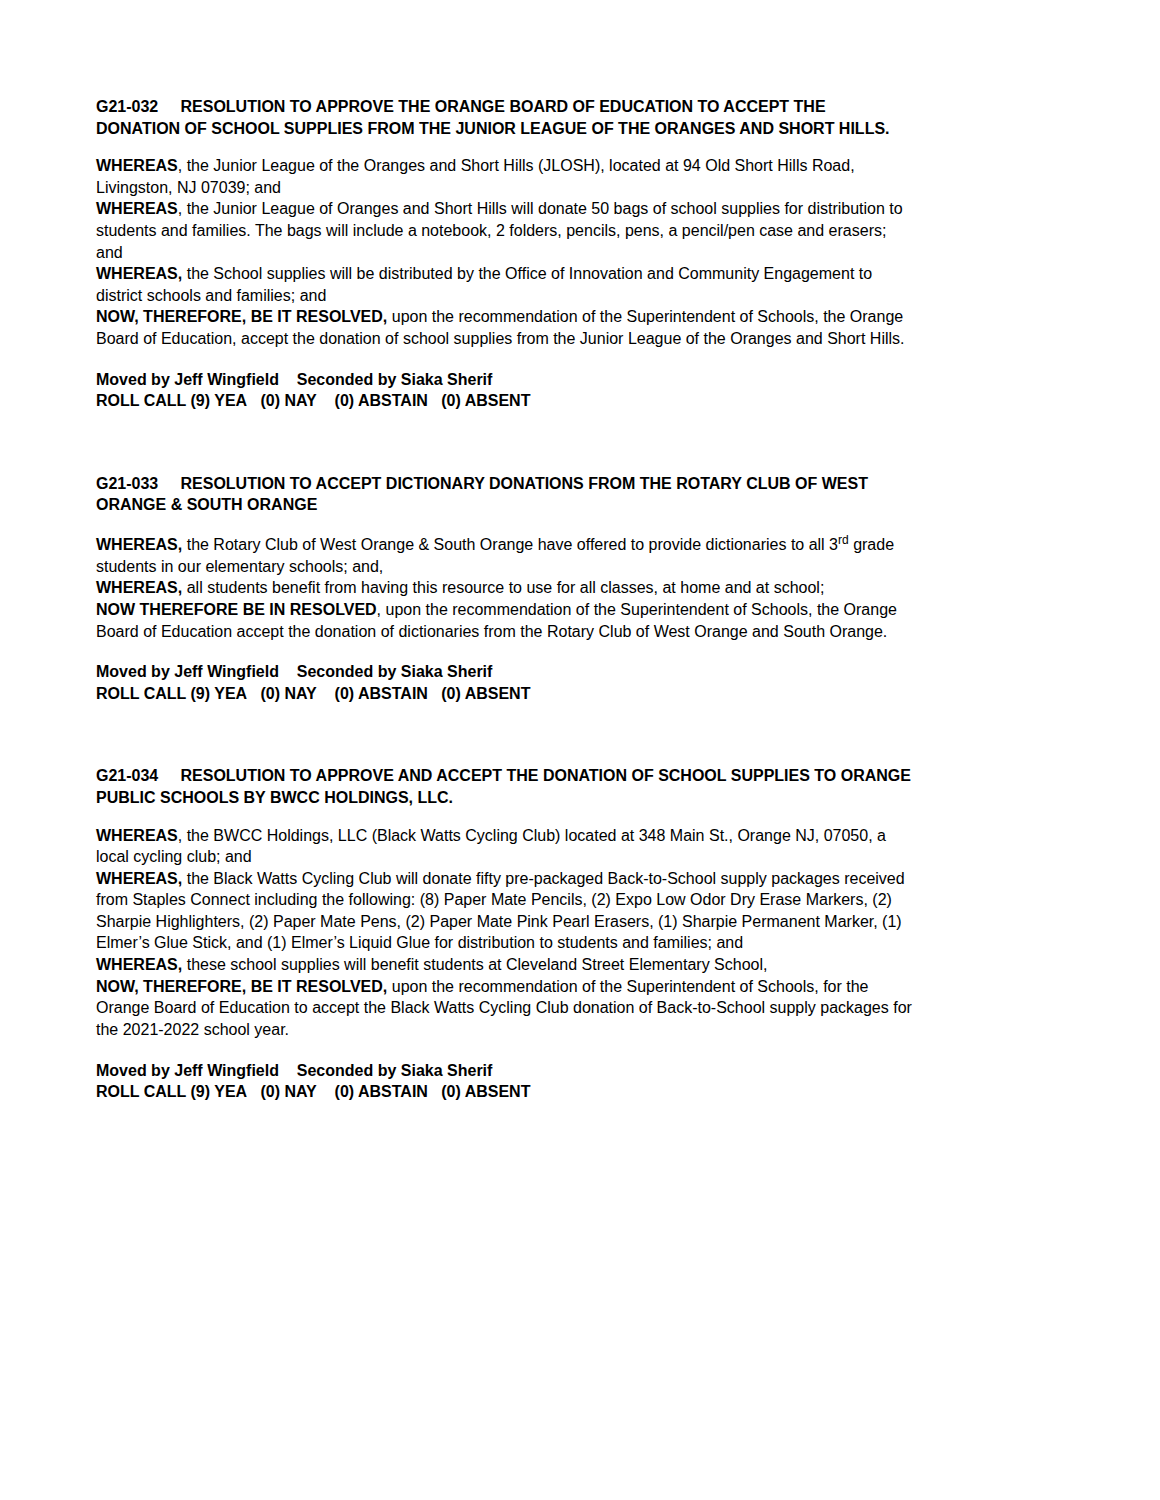G21-032 RESOLUTION TO APPROVE THE ORANGE BOARD OF EDUCATION TO ACCEPT THE DONATION OF SCHOOL SUPPLIES FROM THE JUNIOR LEAGUE OF THE ORANGES AND SHORT HILLS.
WHEREAS, the Junior League of the Oranges and Short Hills (JLOSH), located at 94 Old Short Hills Road, Livingston, NJ 07039; and
WHEREAS, the Junior League of Oranges and Short Hills will donate 50 bags of school supplies for distribution to students and families. The bags will include a notebook, 2 folders, pencils, pens, a pencil/pen case and erasers; and
WHEREAS, the School supplies will be distributed by the Office of Innovation and Community Engagement to district schools and families; and
NOW, THEREFORE, BE IT RESOLVED, upon the recommendation of the Superintendent of Schools, the Orange Board of Education, accept the donation of school supplies from the Junior League of the Oranges and Short Hills.
Moved by Jeff Wingfield Seconded by Siaka Sherif
ROLL CALL (9) YEA (0) NAY (0) ABSTAIN (0) ABSENT
G21-033 RESOLUTION TO ACCEPT DICTIONARY DONATIONS FROM THE ROTARY CLUB OF WEST ORANGE & SOUTH ORANGE
WHEREAS, the Rotary Club of West Orange & South Orange have offered to provide dictionaries to all 3rd grade students in our elementary schools; and,
WHEREAS, all students benefit from having this resource to use for all classes, at home and at school;
NOW THEREFORE BE IN RESOLVED, upon the recommendation of the Superintendent of Schools, the Orange Board of Education accept the donation of dictionaries from the Rotary Club of West Orange and South Orange.
Moved by Jeff Wingfield Seconded by Siaka Sherif
ROLL CALL (9) YEA (0) NAY (0) ABSTAIN (0) ABSENT
G21-034 RESOLUTION TO APPROVE AND ACCEPT THE DONATION OF SCHOOL SUPPLIES TO ORANGE PUBLIC SCHOOLS BY BWCC HOLDINGS, LLC.
WHEREAS, the BWCC Holdings, LLC (Black Watts Cycling Club) located at 348 Main St., Orange NJ, 07050, a local cycling club; and
WHEREAS, the Black Watts Cycling Club will donate fifty pre-packaged Back-to-School supply packages received from Staples Connect including the following: (8) Paper Mate Pencils, (2) Expo Low Odor Dry Erase Markers, (2) Sharpie Highlighters, (2) Paper Mate Pens, (2) Paper Mate Pink Pearl Erasers, (1) Sharpie Permanent Marker, (1) Elmer’s Glue Stick, and (1) Elmer’s Liquid Glue for distribution to students and families; and
WHEREAS, these school supplies will benefit students at Cleveland Street Elementary School,
NOW, THEREFORE, BE IT RESOLVED, upon the recommendation of the Superintendent of Schools, for the Orange Board of Education to accept the Black Watts Cycling Club donation of Back-to-School supply packages for the 2021-2022 school year.
Moved by Jeff Wingfield Seconded by Siaka Sherif
ROLL CALL (9) YEA (0) NAY (0) ABSTAIN (0) ABSENT